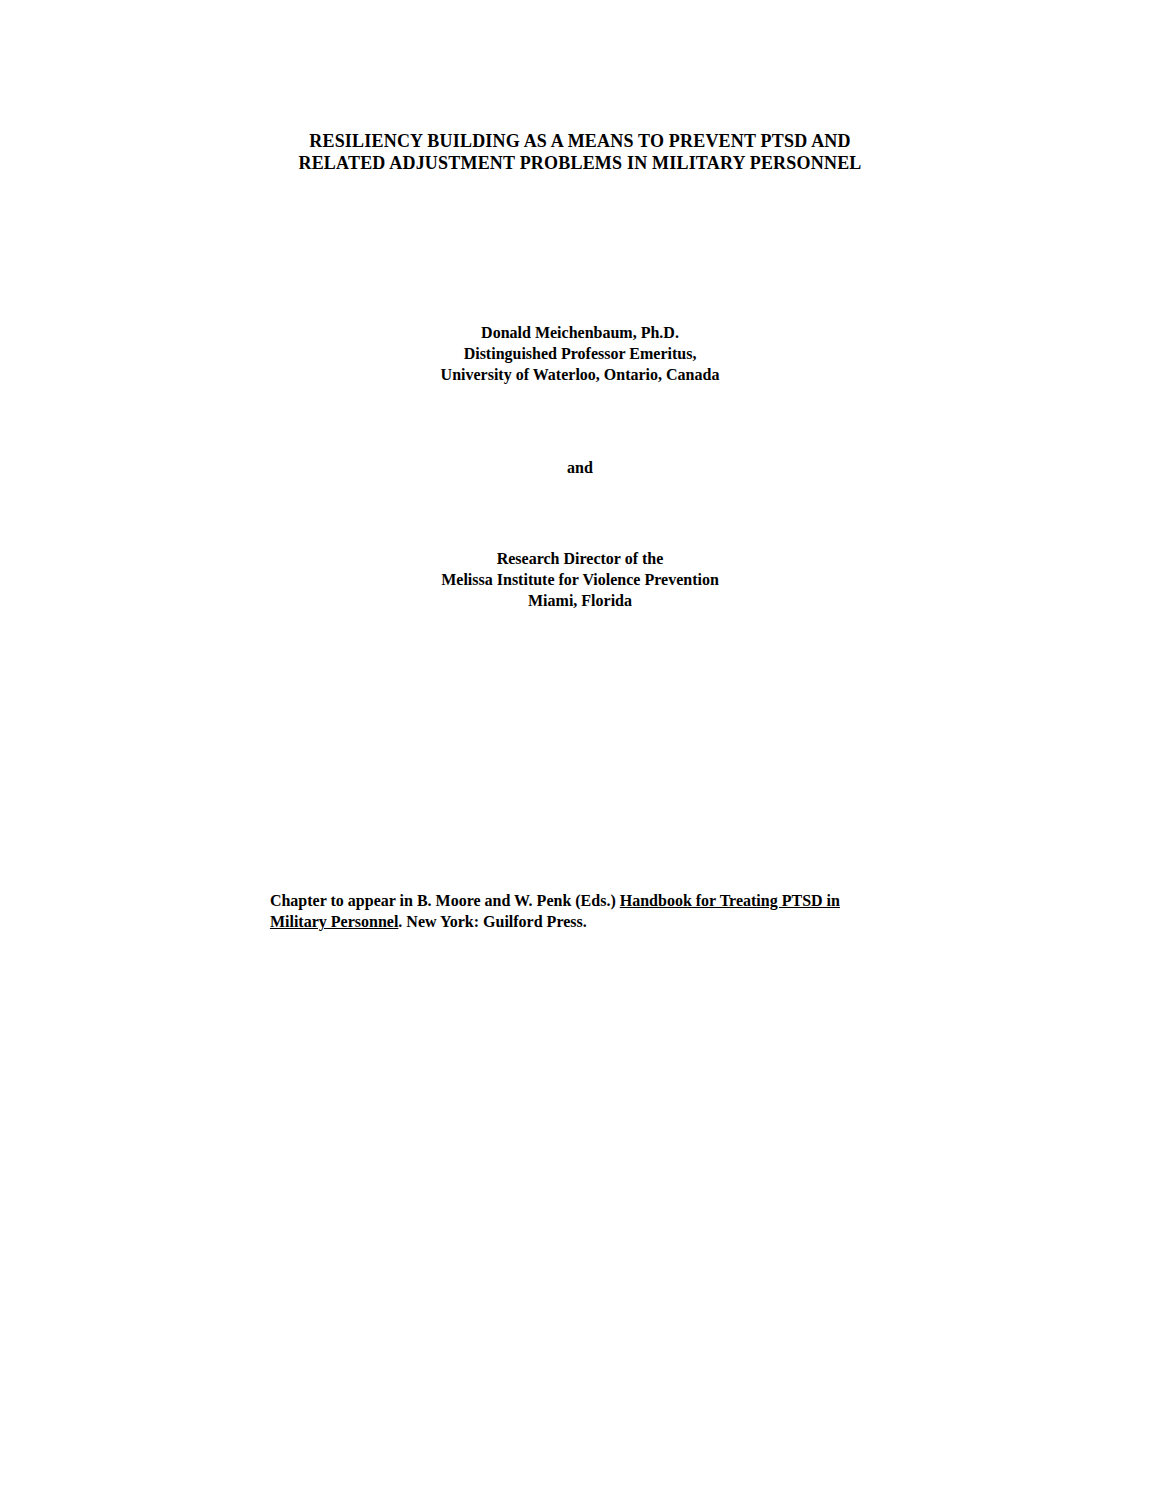Resiliency Building as a Means to Prevent PTSD and
Related Adjustment Problems in Military Personnel
Donald Meichenbaum, Ph.D.
Distinguished Professor Emeritus,
University of Waterloo, Ontario, Canada
and
Research Director of the
Melissa Institute for Violence Prevention
Miami, Florida
Chapter to appear in B. Moore and W. Penk (Eds.) Handbook for Treating PTSD in Military Personnel. New York: Guilford Press.